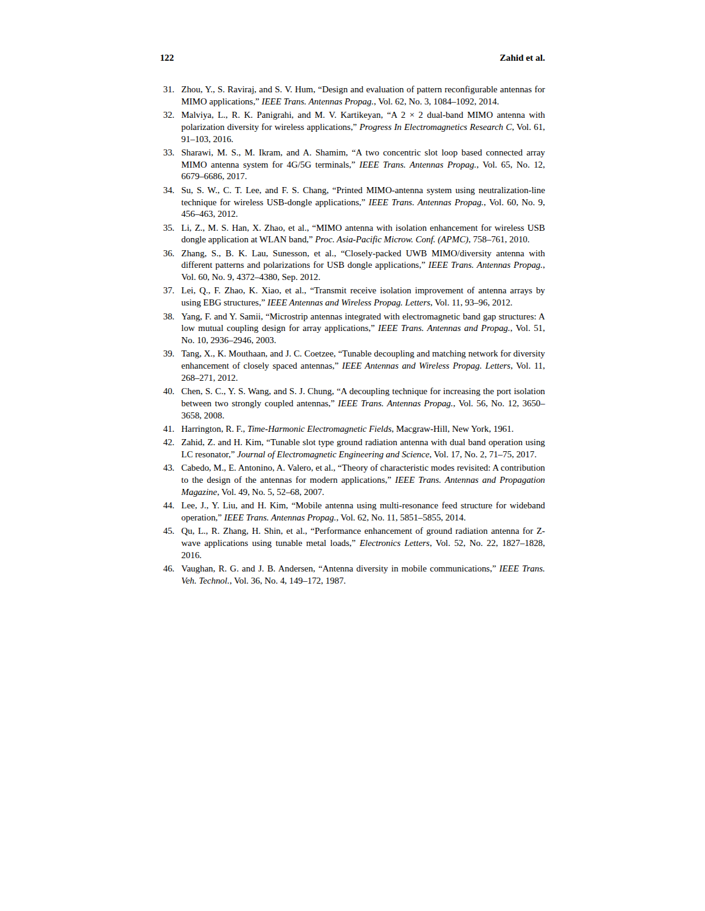122 Zahid et al.
31. Zhou, Y., S. Raviraj, and S. V. Hum, “Design and evaluation of pattern reconfigurable antennas for MIMO applications,” IEEE Trans. Antennas Propag., Vol. 62, No. 3, 1084–1092, 2014.
32. Malviya, L., R. K. Panigrahi, and M. V. Kartikeyan, “A 2 × 2 dual-band MIMO antenna with polarization diversity for wireless applications,” Progress In Electromagnetics Research C, Vol. 61, 91–103, 2016.
33. Sharawi, M. S., M. Ikram, and A. Shamim, “A two concentric slot loop based connected array MIMO antenna system for 4G/5G terminals,” IEEE Trans. Antennas Propag., Vol. 65, No. 12, 6679–6686, 2017.
34. Su, S. W., C. T. Lee, and F. S. Chang, “Printed MIMO-antenna system using neutralization-line technique for wireless USB-dongle applications,” IEEE Trans. Antennas Propag., Vol. 60, No. 9, 456–463, 2012.
35. Li, Z., M. S. Han, X. Zhao, et al., “MIMO antenna with isolation enhancement for wireless USB dongle application at WLAN band,” Proc. Asia-Pacific Microw. Conf. (APMC), 758–761, 2010.
36. Zhang, S., B. K. Lau, Sunesson, et al., “Closely-packed UWB MIMO/diversity antenna with different patterns and polarizations for USB dongle applications,” IEEE Trans. Antennas Propag., Vol. 60, No. 9, 4372–4380, Sep. 2012.
37. Lei, Q., F. Zhao, K. Xiao, et al., “Transmit receive isolation improvement of antenna arrays by using EBG structures,” IEEE Antennas and Wireless Propag. Letters, Vol. 11, 93–96, 2012.
38. Yang, F. and Y. Samii, “Microstrip antennas integrated with electromagnetic band gap structures: A low mutual coupling design for array applications,” IEEE Trans. Antennas and Propag., Vol. 51, No. 10, 2936–2946, 2003.
39. Tang, X., K. Mouthaan, and J. C. Coetzee, “Tunable decoupling and matching network for diversity enhancement of closely spaced antennas,” IEEE Antennas and Wireless Propag. Letters, Vol. 11, 268–271, 2012.
40. Chen, S. C., Y. S. Wang, and S. J. Chung, “A decoupling technique for increasing the port isolation between two strongly coupled antennas,” IEEE Trans. Antennas Propag., Vol. 56, No. 12, 3650–3658, 2008.
41. Harrington, R. F., Time-Harmonic Electromagnetic Fields, Macgraw-Hill, New York, 1961.
42. Zahid, Z. and H. Kim, “Tunable slot type ground radiation antenna with dual band operation using LC resonator,” Journal of Electromagnetic Engineering and Science, Vol. 17, No. 2, 71–75, 2017.
43. Cabedo, M., E. Antonino, A. Valero, et al., “Theory of characteristic modes revisited: A contribution to the design of the antennas for modern applications,” IEEE Trans. Antennas and Propagation Magazine, Vol. 49, No. 5, 52–68, 2007.
44. Lee, J., Y. Liu, and H. Kim, “Mobile antenna using multi-resonance feed structure for wideband operation,” IEEE Trans. Antennas Propag., Vol. 62, No. 11, 5851–5855, 2014.
45. Qu, L., R. Zhang, H. Shin, et al., “Performance enhancement of ground radiation antenna for Z-wave applications using tunable metal loads,” Electronics Letters, Vol. 52, No. 22, 1827–1828, 2016.
46. Vaughan, R. G. and J. B. Andersen, “Antenna diversity in mobile communications,” IEEE Trans. Veh. Technol., Vol. 36, No. 4, 149–172, 1987.